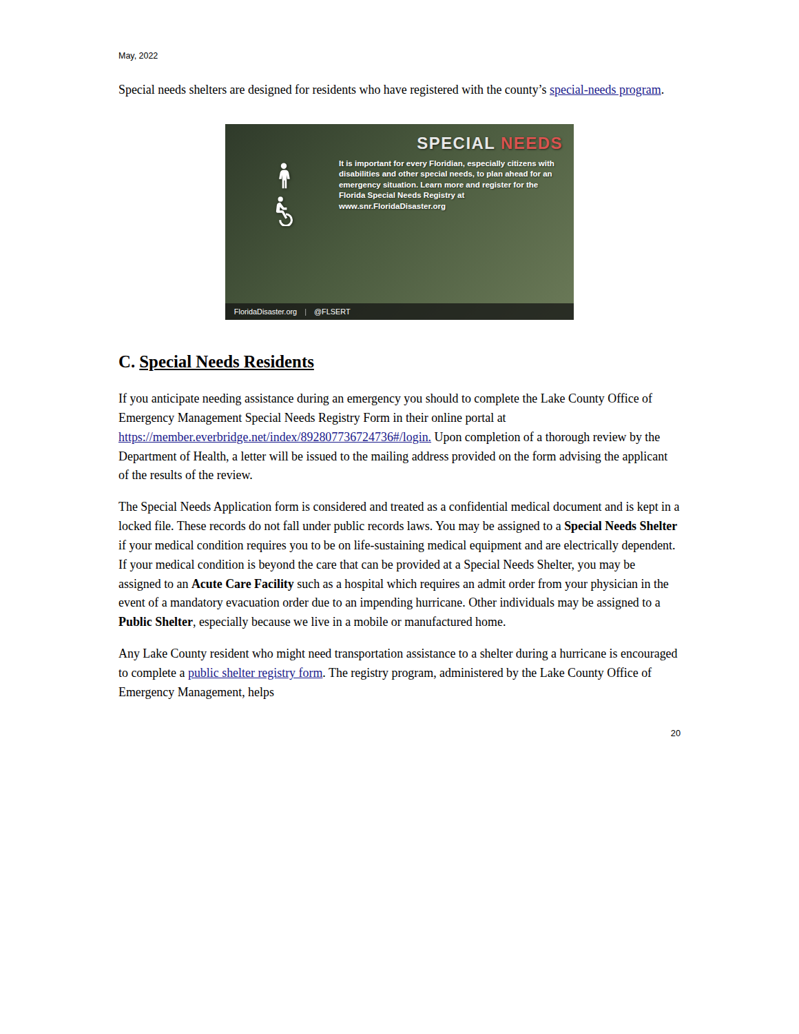May, 2022
Special needs shelters are designed for residents who have registered with the county’s special-needs program.
SPECIAL NEEDS
It is important for every Floridian, especially citizens with disabilities and other special needs, to plan ahead for an emergency situation. Learn more and register for the Florida Special Needs Registry at www.snr.FloridaDisaster.org
FloridaDisaster.org | @FLSERT
C. Special Needs Residents
If you anticipate needing assistance during an emergency you should to complete the Lake County Office of Emergency Management Special Needs Registry Form in their online portal at https://member.everbridge.net/index/892807736724736#/login. Upon completion of a thorough review by the Department of Health, a letter will be issued to the mailing address provided on the form advising the applicant of the results of the review.
The Special Needs Application form is considered and treated as a confidential medical document and is kept in a locked file. These records do not fall under public records laws. You may be assigned to a Special Needs Shelter if your medical condition requires you to be on life-sustaining medical equipment and are electrically dependent. If your medical condition is beyond the care that can be provided at a Special Needs Shelter, you may be assigned to an Acute Care Facility such as a hospital which requires an admit order from your physician in the event of a mandatory evacuation order due to an impending hurricane. Other individuals may be assigned to a Public Shelter, especially because we live in a mobile or manufactured home.
Any Lake County resident who might need transportation assistance to a shelter during a hurricane is encouraged to complete a public shelter registry form. The registry program, administered by the Lake County Office of Emergency Management, helps
20